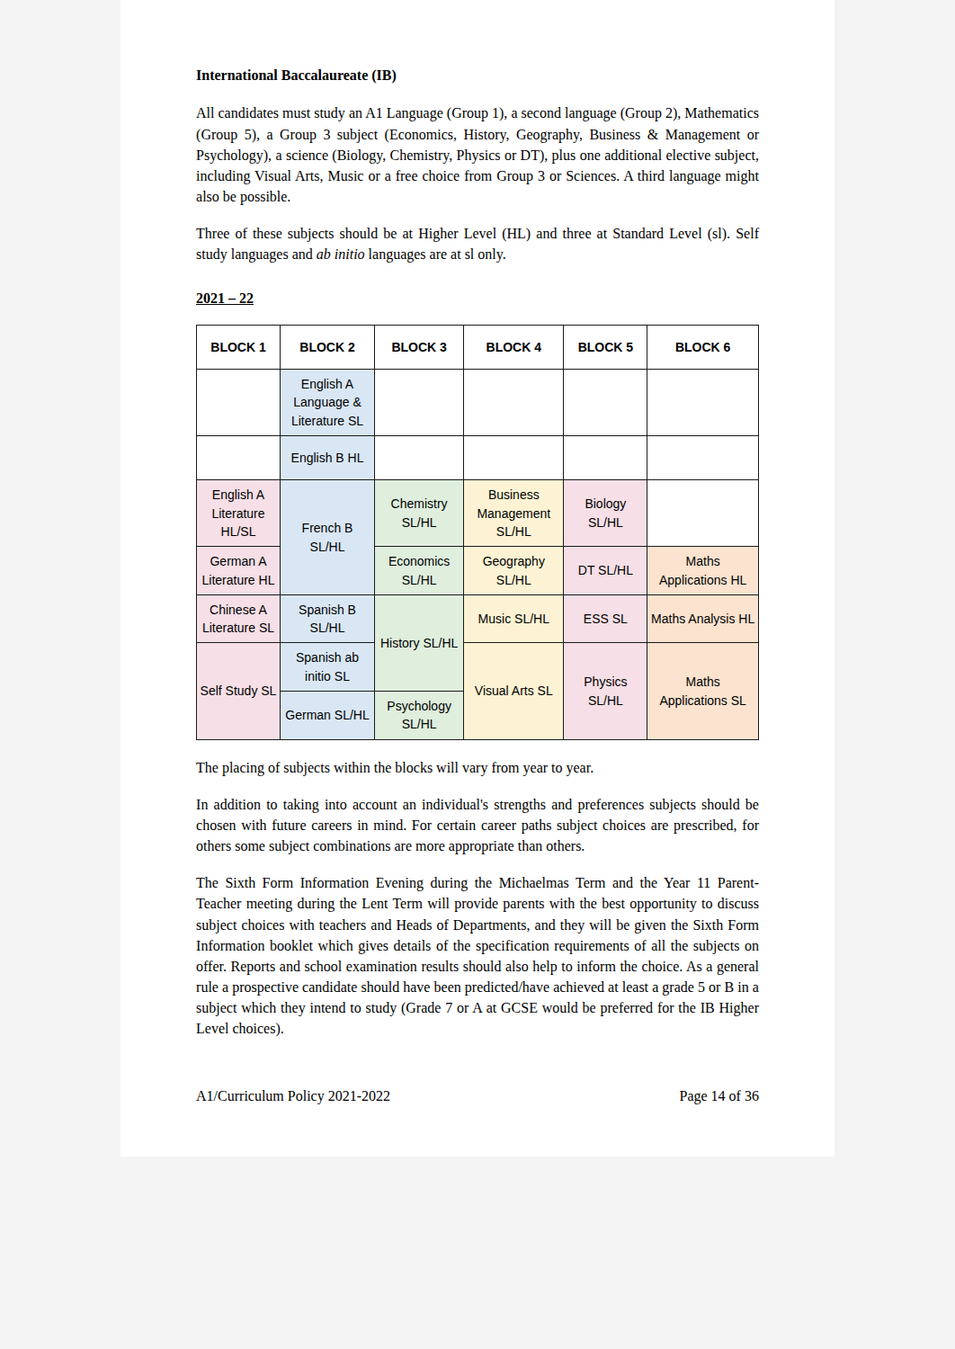International Baccalaureate (IB)
All candidates must study an A1 Language (Group 1), a second language (Group 2), Mathematics (Group 5), a Group 3 subject (Economics, History, Geography, Business & Management or Psychology), a science (Biology, Chemistry, Physics or DT), plus one additional elective subject, including Visual Arts, Music or a free choice from Group 3 or Sciences. A third language might also be possible.
Three of these subjects should be at Higher Level (HL) and three at Standard Level (sl). Self study languages and ab initio languages are at sl only.
2021 – 22
| BLOCK 1 | BLOCK 2 | BLOCK 3 | BLOCK 4 | BLOCK 5 | BLOCK 6 |
| --- | --- | --- | --- | --- | --- |
| | English A Language & Literature SL | | | | |
| | English B HL | | | | |
| English A Literature HL/SL | French B SL/HL | Chemistry SL/HL | Business Management SL/HL | Biology SL/HL | |
| German A Literature HL | Economics SL/HL | Geography SL/HL | DT SL/HL | Maths Applications HL |
| Chinese A Literature SL | Spanish B SL/HL | History SL/HL | Music SL/HL | ESS SL | Maths Analysis HL |
| Self Study SL | Spanish ab initio SL | Visual Arts SL | Physics SL/HL | Maths Applications SL |
| German SL/HL | Psychology SL/HL |
The placing of subjects within the blocks will vary from year to year.
In addition to taking into account an individual's strengths and preferences subjects should be chosen with future careers in mind. For certain career paths subject choices are prescribed, for others some subject combinations are more appropriate than others.
The Sixth Form Information Evening during the Michaelmas Term and the Year 11 Parent-Teacher meeting during the Lent Term will provide parents with the best opportunity to discuss subject choices with teachers and Heads of Departments, and they will be given the Sixth Form Information booklet which gives details of the specification requirements of all the subjects on offer. Reports and school examination results should also help to inform the choice. As a general rule a prospective candidate should have been predicted/have achieved at least a grade 5 or B in a subject which they intend to study (Grade 7 or A at GCSE would be preferred for the IB Higher Level choices).
A1/Curriculum Policy 2021-2022 Page 14 of 36